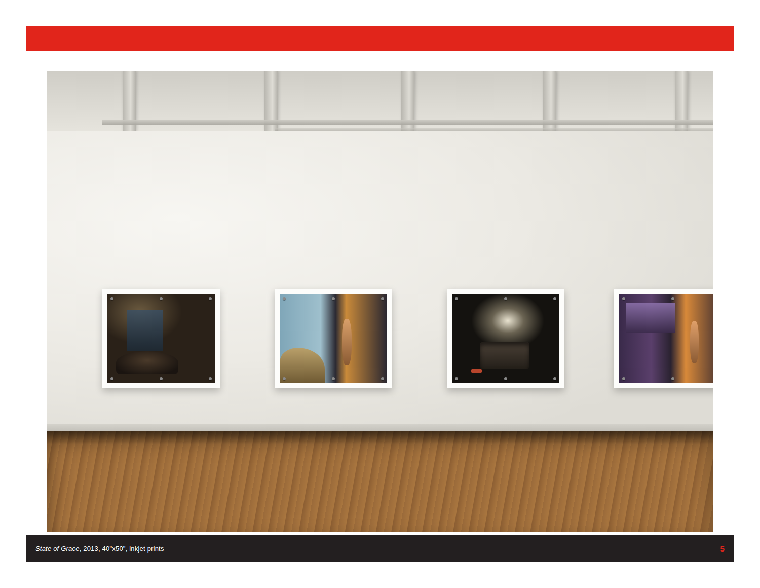State of Grace, 2013, 40"x50", inkjet prints
5